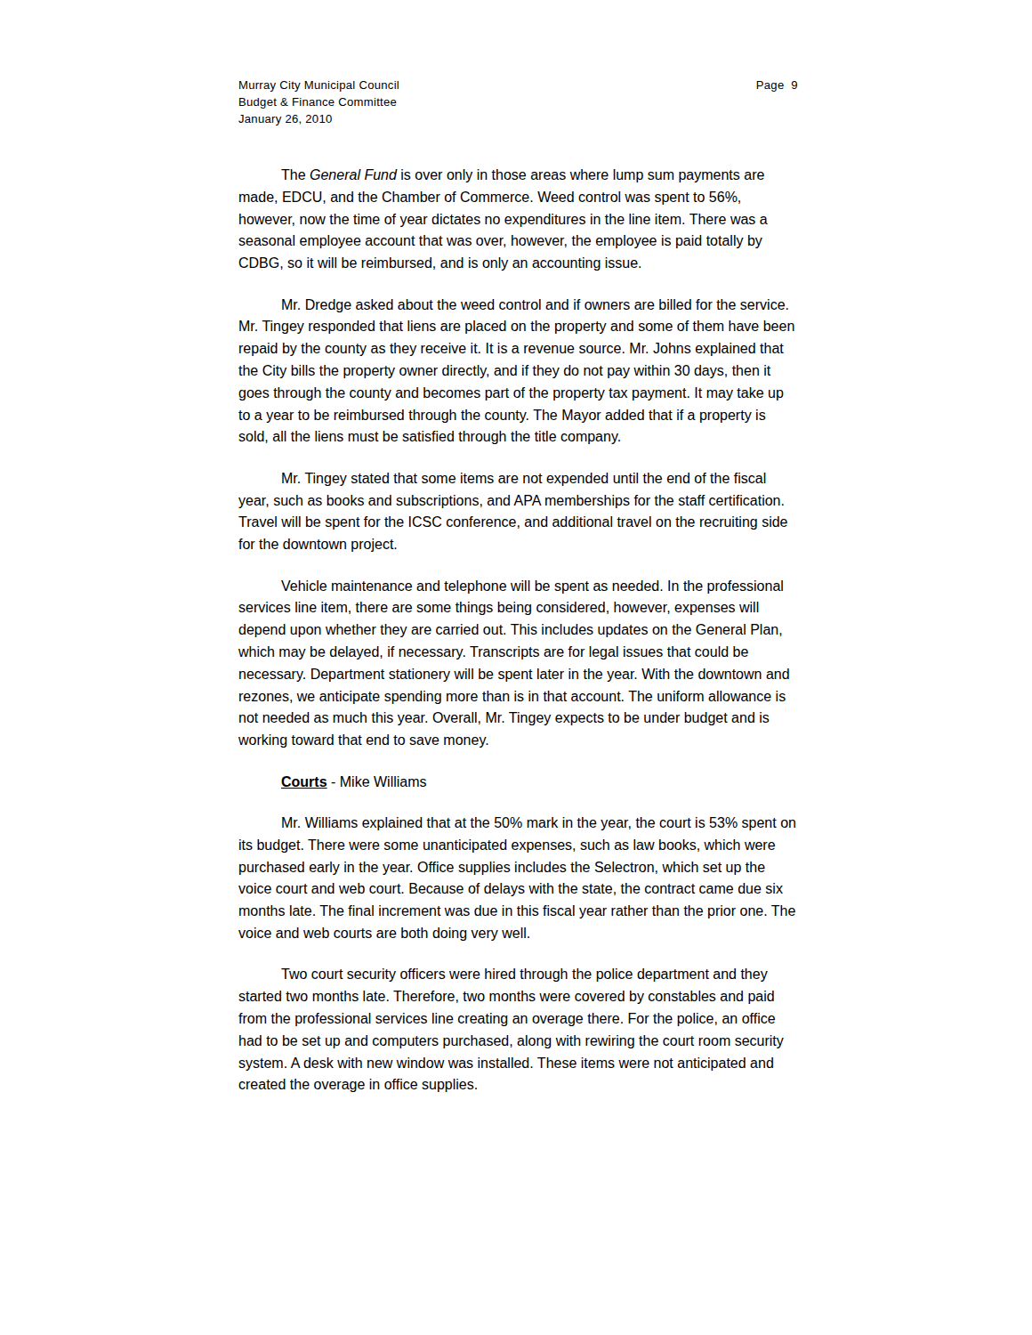Murray City Municipal Council
Budget & Finance Committee
January 26, 2010
Page 9
The General Fund is over only in those areas where lump sum payments are made, EDCU, and the Chamber of Commerce. Weed control was spent to 56%, however, now the time of year dictates no expenditures in the line item. There was a seasonal employee account that was over, however, the employee is paid totally by CDBG, so it will be reimbursed, and is only an accounting issue.
Mr. Dredge asked about the weed control and if owners are billed for the service. Mr. Tingey responded that liens are placed on the property and some of them have been repaid by the county as they receive it. It is a revenue source. Mr. Johns explained that the City bills the property owner directly, and if they do not pay within 30 days, then it goes through the county and becomes part of the property tax payment. It may take up to a year to be reimbursed through the county. The Mayor added that if a property is sold, all the liens must be satisfied through the title company.
Mr. Tingey stated that some items are not expended until the end of the fiscal year, such as books and subscriptions, and APA memberships for the staff certification. Travel will be spent for the ICSC conference, and additional travel on the recruiting side for the downtown project.
Vehicle maintenance and telephone will be spent as needed. In the professional services line item, there are some things being considered, however, expenses will depend upon whether they are carried out. This includes updates on the General Plan, which may be delayed, if necessary. Transcripts are for legal issues that could be necessary. Department stationery will be spent later in the year. With the downtown and rezones, we anticipate spending more than is in that account. The uniform allowance is not needed as much this year. Overall, Mr. Tingey expects to be under budget and is working toward that end to save money.
Courts - Mike Williams
Mr. Williams explained that at the 50% mark in the year, the court is 53% spent on its budget. There were some unanticipated expenses, such as law books, which were purchased early in the year. Office supplies includes the Selectron, which set up the voice court and web court. Because of delays with the state, the contract came due six months late. The final increment was due in this fiscal year rather than the prior one. The voice and web courts are both doing very well.
Two court security officers were hired through the police department and they started two months late. Therefore, two months were covered by constables and paid from the professional services line creating an overage there. For the police, an office had to be set up and computers purchased, along with rewiring the court room security system. A desk with new window was installed. These items were not anticipated and created the overage in office supplies.